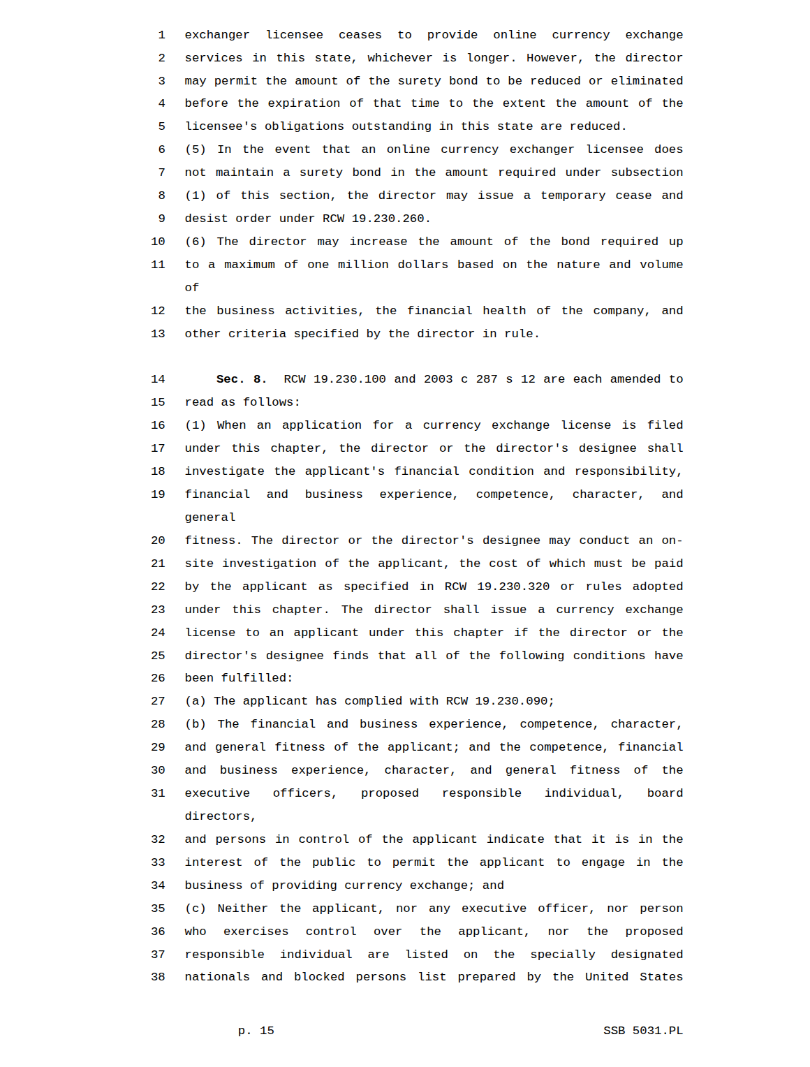1 exchanger licensee ceases to provide online currency exchange
2 services in this state, whichever is longer. However, the director
3 may permit the amount of the surety bond to be reduced or eliminated
4 before the expiration of that time to the extent the amount of the
5 licensee's obligations outstanding in this state are reduced.
6(5) In the event that an online currency exchanger licensee does
7 not maintain a surety bond in the amount required under subsection
8(1) of this section, the director may issue a temporary cease and
9 desist order under RCW 19.230.260.
10(6) The director may increase the amount of the bond required up
11 to a maximum of one million dollars based on the nature and volume of
12 the business activities, the financial health of the company, and
13 other criteria specified by the director in rule.
14 Sec. 8. RCW 19.230.100 and 2003 c 287 s 12 are each amended to
15 read as follows:
16(1) When an application for a currency exchange license is filed
17 under this chapter, the director or the director's designee shall
18 investigate the applicant's financial condition and responsibility,
19 financial and business experience, competence, character, and general
20 fitness. The director or the director's designee may conduct an on-
21 site investigation of the applicant, the cost of which must be paid
22 by the applicant as specified in RCW 19.230.320 or rules adopted
23 under this chapter. The director shall issue a currency exchange
24 license to an applicant under this chapter if the director or the
25 director's designee finds that all of the following conditions have
26 been fulfilled:
27(a) The applicant has complied with RCW 19.230.090;
28(b) The financial and business experience, competence, character,
29 and general fitness of the applicant; and the competence, financial
30 and business experience, character, and general fitness of the
31 executive officers, proposed responsible individual, board directors,
32 and persons in control of the applicant indicate that it is in the
33 interest of the public to permit the applicant to engage in the
34 business of providing currency exchange; and
35(c) Neither the applicant, nor any executive officer, nor person
36 who exercises control over the applicant, nor the proposed
37 responsible individual are listed on the specially designated
38 nationals and blocked persons list prepared by the United States
p. 15 SSB 5031.PL